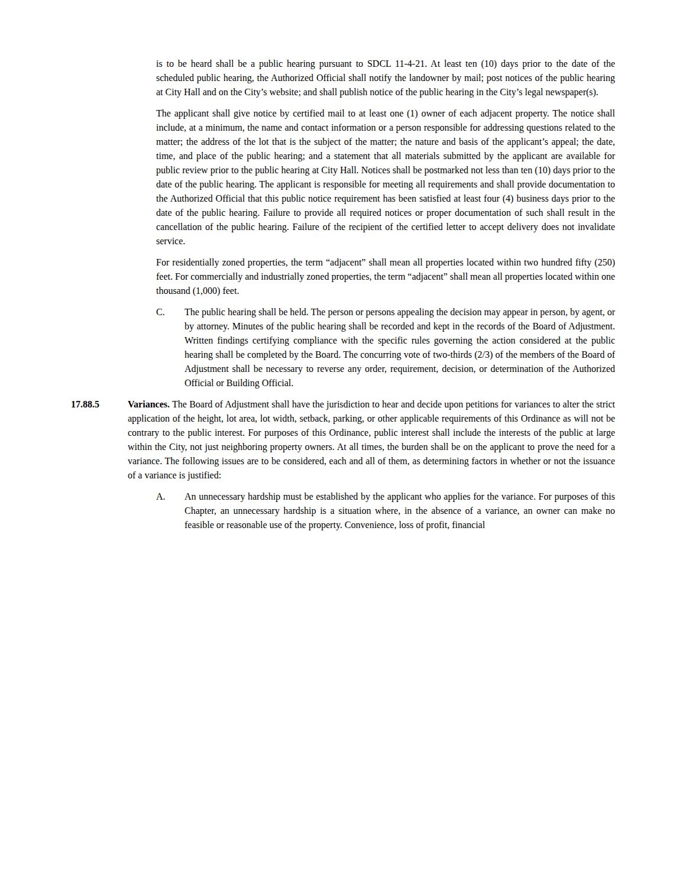is to be heard shall be a public hearing pursuant to SDCL 11-4-21. At least ten (10) days prior to the date of the scheduled public hearing, the Authorized Official shall notify the landowner by mail; post notices of the public hearing at City Hall and on the City’s website; and shall publish notice of the public hearing in the City’s legal newspaper(s).
The applicant shall give notice by certified mail to at least one (1) owner of each adjacent property. The notice shall include, at a minimum, the name and contact information or a person responsible for addressing questions related to the matter; the address of the lot that is the subject of the matter; the nature and basis of the applicant’s appeal; the date, time, and place of the public hearing; and a statement that all materials submitted by the applicant are available for public review prior to the public hearing at City Hall. Notices shall be postmarked not less than ten (10) days prior to the date of the public hearing. The applicant is responsible for meeting all requirements and shall provide documentation to the Authorized Official that this public notice requirement has been satisfied at least four (4) business days prior to the date of the public hearing. Failure to provide all required notices or proper documentation of such shall result in the cancellation of the public hearing. Failure of the recipient of the certified letter to accept delivery does not invalidate service.
For residentially zoned properties, the term “adjacent” shall mean all properties located within two hundred fifty (250) feet. For commercially and industrially zoned properties, the term “adjacent” shall mean all properties located within one thousand (1,000) feet.
C.
The public hearing shall be held. The person or persons appealing the decision may appear in person, by agent, or by attorney. Minutes of the public hearing shall be recorded and kept in the records of the Board of Adjustment. Written findings certifying compliance with the specific rules governing the action considered at the public hearing shall be completed by the Board. The concurring vote of two-thirds (2/3) of the members of the Board of Adjustment shall be necessary to reverse any order, requirement, decision, or determination of the Authorized Official or Building Official.
17.88.5
Variances. The Board of Adjustment shall have the jurisdiction to hear and decide upon petitions for variances to alter the strict application of the height, lot area, lot width, setback, parking, or other applicable requirements of this Ordinance as will not be contrary to the public interest. For purposes of this Ordinance, public interest shall include the interests of the public at large within the City, not just neighboring property owners. At all times, the burden shall be on the applicant to prove the need for a variance. The following issues are to be considered, each and all of them, as determining factors in whether or not the issuance of a variance is justified:
A.
An unnecessary hardship must be established by the applicant who applies for the variance. For purposes of this Chapter, an unnecessary hardship is a situation where, in the absence of a variance, an owner can make no feasible or reasonable use of the property. Convenience, loss of profit, financial